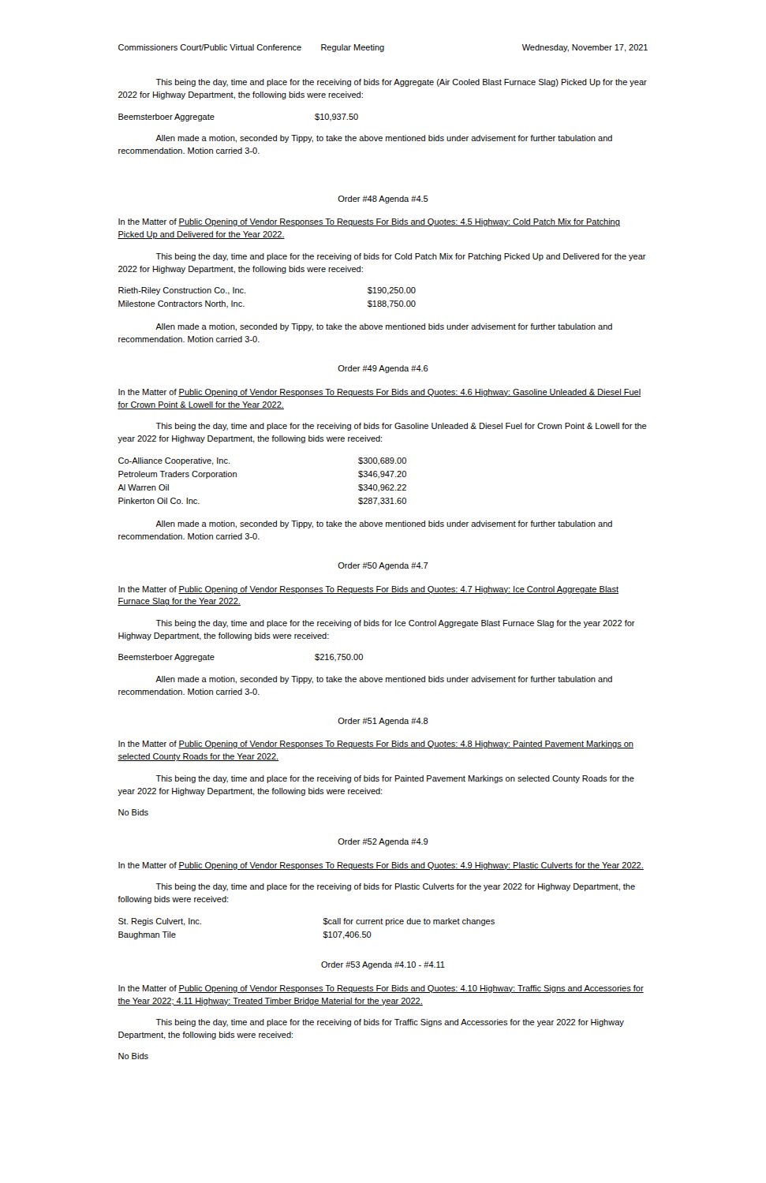Commissioners Court/Public Virtual Conference Regular Meeting Wednesday, November 17, 2021
This being the day, time and place for the receiving of bids for Aggregate (Air Cooled Blast Furnace Slag) Picked Up for the year 2022 for Highway Department, the following bids were received:
Beemsterboer Aggregate$10,937.50
Allen made a motion, seconded by Tippy, to take the above mentioned bids under advisement for further tabulation and recommendation. Motion carried 3-0.
Order #48 Agenda #4.5
In the Matter of Public Opening of Vendor Responses To Requests For Bids and Quotes: 4.5 Highway: Cold Patch Mix for Patching Picked Up and Delivered for the Year 2022.
This being the day, time and place for the receiving of bids for Cold Patch Mix for Patching Picked Up and Delivered for the year 2022 for Highway Department, the following bids were received:
| Rieth-Riley Construction Co., Inc. | $190,250.00 |
| Milestone Contractors North, Inc. | $188,750.00 |
Allen made a motion, seconded by Tippy, to take the above mentioned bids under advisement for further tabulation and recommendation. Motion carried 3-0.
Order #49 Agenda #4.6
In the Matter of Public Opening of Vendor Responses To Requests For Bids and Quotes: 4.6 Highway: Gasoline Unleaded & Diesel Fuel for Crown Point & Lowell for the Year 2022.
This being the day, time and place for the receiving of bids for Gasoline Unleaded & Diesel Fuel for Crown Point & Lowell for the year 2022 for Highway Department, the following bids were received:
| Co-Alliance Cooperative, Inc. | $300,689.00 |
| Petroleum Traders Corporation | $346,947.20 |
| Al Warren Oil | $340,962.22 |
| Pinkerton Oil Co. Inc. | $287,331.60 |
Allen made a motion, seconded by Tippy, to take the above mentioned bids under advisement for further tabulation and recommendation. Motion carried 3-0.
Order #50 Agenda #4.7
In the Matter of Public Opening of Vendor Responses To Requests For Bids and Quotes: 4.7 Highway: Ice Control Aggregate Blast Furnace Slag for the Year 2022.
This being the day, time and place for the receiving of bids for Ice Control Aggregate Blast Furnace Slag for the year 2022 for Highway Department, the following bids were received:
Beemsterboer Aggregate$216,750.00
Allen made a motion, seconded by Tippy, to take the above mentioned bids under advisement for further tabulation and recommendation. Motion carried 3-0.
Order #51 Agenda #4.8
In the Matter of Public Opening of Vendor Responses To Requests For Bids and Quotes: 4.8 Highway: Painted Pavement Markings on selected County Roads for the Year 2022.
This being the day, time and place for the receiving of bids for Painted Pavement Markings on selected County Roads for the year 2022 for Highway Department, the following bids were received:
No Bids
Order #52 Agenda #4.9
In the Matter of Public Opening of Vendor Responses To Requests For Bids and Quotes: 4.9 Highway: Plastic Culverts for the Year 2022.
This being the day, time and place for the receiving of bids for Plastic Culverts for the year 2022 for Highway Department, the following bids were received:
| St. Regis Culvert, Inc. | $call for current price due to market changes |
| Baughman Tile | $107,406.50 |
Order #53 Agenda #4.10 - #4.11
In the Matter of Public Opening of Vendor Responses To Requests For Bids and Quotes: 4.10 Highway: Traffic Signs and Accessories for the Year 2022; 4.11 Highway: Treated Timber Bridge Material for the year 2022.
This being the day, time and place for the receiving of bids for Traffic Signs and Accessories for the year 2022 for Highway Department, the following bids were received:
No Bids